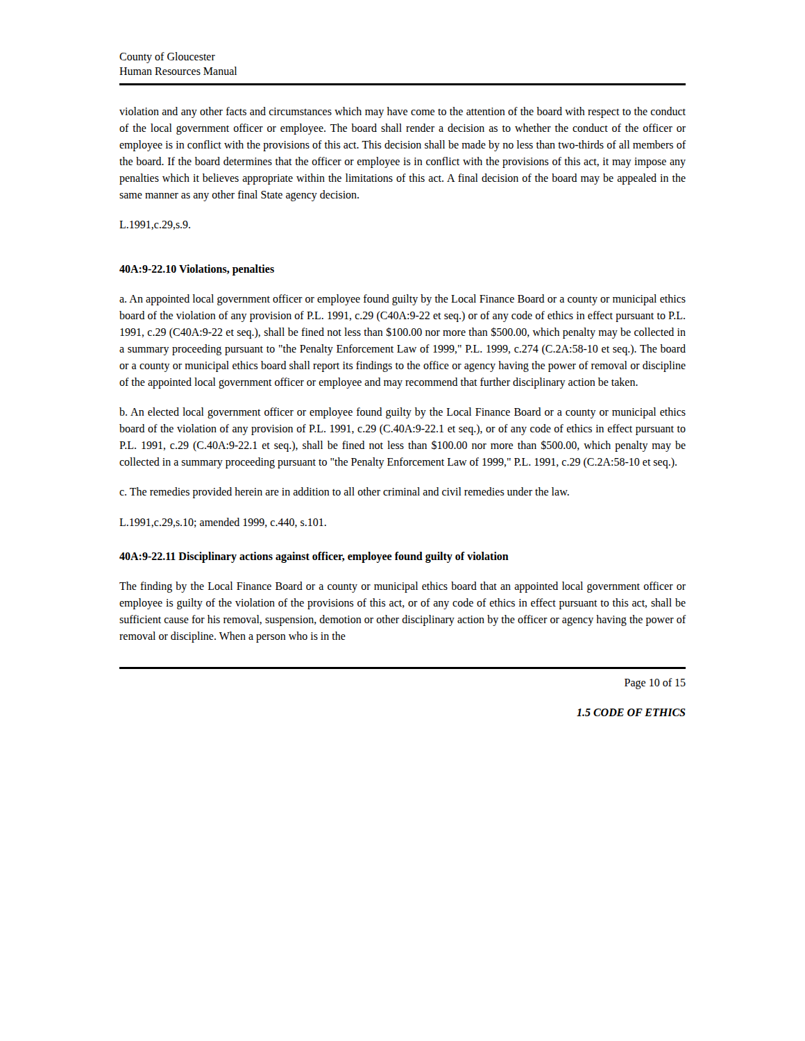County of Gloucester
Human Resources Manual
violation and any other facts and circumstances which may have come to the attention of the board with respect to the conduct of the local government officer or employee. The board shall render a decision as to whether the conduct of the officer or employee is in conflict with the provisions of this act. This decision shall be made by no less than two-thirds of all members of the board. If the board determines that the officer or employee is in conflict with the provisions of this act, it may impose any penalties which it believes appropriate within the limitations of this act. A final decision of the board may be appealed in the same manner as any other final State agency decision.
L.1991,c.29,s.9.
40A:9-22.10 Violations, penalties
a. An appointed local government officer or employee found guilty by the Local Finance Board or a county or municipal ethics board of the violation of any provision of P.L. 1991, c.29 (C40A:9-22 et seq.) or of any code of ethics in effect pursuant to P.L. 1991, c.29 (C40A:9-22 et seq.), shall be fined not less than $100.00 nor more than $500.00, which penalty may be collected in a summary proceeding pursuant to "the Penalty Enforcement Law of 1999," P.L. 1999, c.274 (C.2A:58-10 et seq.). The board or a county or municipal ethics board shall report its findings to the office or agency having the power of removal or discipline of the appointed local government officer or employee and may recommend that further disciplinary action be taken.
b. An elected local government officer or employee found guilty by the Local Finance Board or a county or municipal ethics board of the violation of any provision of P.L. 1991, c.29 (C.40A:9-22.1 et seq.), or of any code of ethics in effect pursuant to P.L. 1991, c.29 (C.40A:9-22.1 et seq.), shall be fined not less than $100.00 nor more than $500.00, which penalty may be collected in a summary proceeding pursuant to "the Penalty Enforcement Law of 1999," P.L. 1991, c.29 (C.2A:58-10 et seq.).
c. The remedies provided herein are in addition to all other criminal and civil remedies under the law.
L.1991,c.29,s.10; amended 1999, c.440, s.101.
40A:9-22.11 Disciplinary actions against officer, employee found guilty of violation
The finding by the Local Finance Board or a county or municipal ethics board that an appointed local government officer or employee is guilty of the violation of the provisions of this act, or of any code of ethics in effect pursuant to this act, shall be sufficient cause for his removal, suspension, demotion or other disciplinary action by the officer or agency having the power of removal or discipline. When a person who is in the
Page 10 of 15
1.5 CODE OF ETHICS